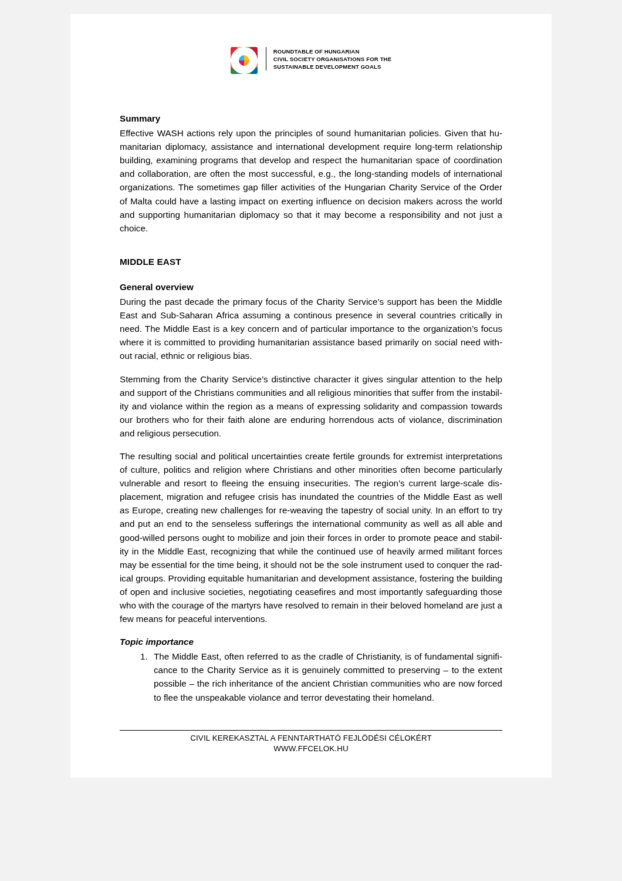Roundtable of Hungarian
Civil Society Organisations for the
Sustainable Development Goals
Summary
Effective WASH actions rely upon the principles of sound humanitarian policies. Given that humanitarian diplomacy, assistance and international development require long-term relationship building, examining programs that develop and respect the humanitarian space of coordination and collaboration, are often the most successful, e.g., the long-standing models of international organizations. The sometimes gap filler activities of the Hungarian Charity Service of the Order of Malta could have a lasting impact on exerting influence on decision makers across the world and supporting humanitarian diplomacy so that it may become a responsibility and not just a choice.
Middle East
General overview
During the past decade the primary focus of the Charity Service’s support has been the Middle East and Sub-Saharan Africa assuming a continous presence in several countries critically in need. The Middle East is a key concern and of particular importance to the organization’s focus where it is committed to providing humanitarian assistance based primarily on social need without racial, ethnic or religious bias.
Stemming from the Charity Service’s distinctive character it gives singular attention to the help and support of the Christians communities and all religious minorities that suffer from the instability and violance within the region as a means of expressing solidarity and compassion towards our brothers who for their faith alone are enduring horrendous acts of violance, discrimination and religious persecution.
The resulting social and political uncertainties create fertile grounds for extremist interpretations of culture, politics and religion where Christians and other minorities often become particularly vulnerable and resort to fleeing the ensuing insecurities. The region’s current large-scale displacement, migration and refugee crisis has inundated the countries of the Middle East as well as Europe, creating new challenges for re-weaving the tapestry of social unity. In an effort to try and put an end to the senseless sufferings the international community as well as all able and good-willed persons ought to mobilize and join their forces in order to promote peace and stability in the Middle East, recognizing that while the continued use of heavily armed militant forces may be essential for the time being, it should not be the sole instrument used to conquer the radical groups. Providing equitable humanitarian and development assistance, fostering the building of open and inclusive societies, negotiating ceasefires and most importantly safeguarding those who with the courage of the martyrs have resolved to remain in their beloved homeland are just a few means for peaceful interventions.
Topic importance
The Middle East, often referred to as the cradle of Christianity, is of fundamental significance to the Charity Service as it is genuinely committed to preserving – to the extent possible – the rich inheritance of the ancient Christian communities who are now forced to flee the unspeakable violance and terror devestating their homeland.
CIVIL KEREKASZTAL A FENNTARTHATÓ FEJLÖDÉSI CÉLOKÉRT
WWW.FFCELOK.HU